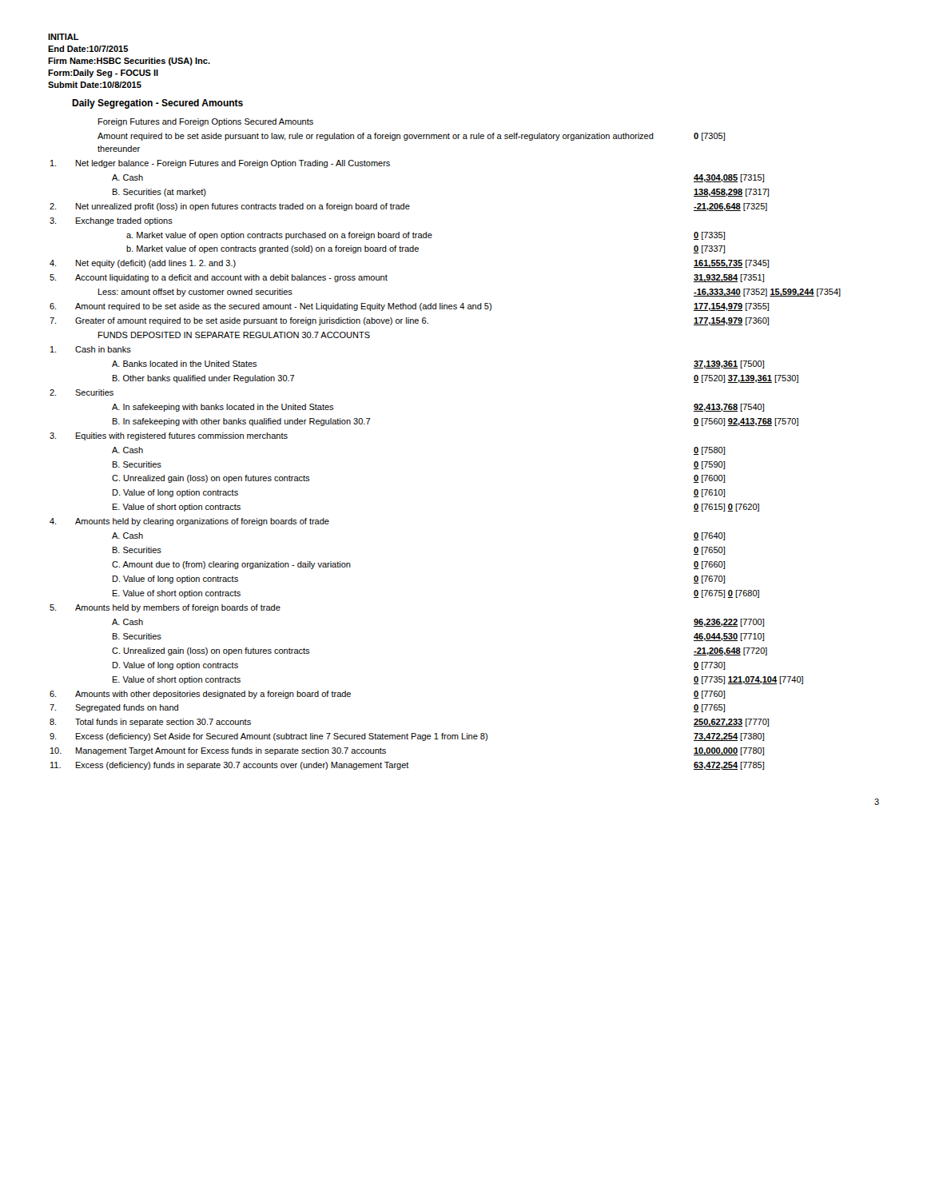INITIAL
End Date:10/7/2015
Firm Name:HSBC Securities (USA) Inc.
Form:Daily Seg - FOCUS II
Submit Date:10/8/2015
Daily Segregation - Secured Amounts
| | Foreign Futures and Foreign Options Secured Amounts | |
| | Amount required to be set aside pursuant to law, rule or regulation of a foreign government or a rule of a self-regulatory organization authorized thereunder | 0 [7305] |
| 1. | Net ledger balance - Foreign Futures and Foreign Option Trading - All Customers | |
| | A. Cash | 44,304,085 [7315] |
| | B. Securities (at market) | 138,458,298 [7317] |
| 2. | Net unrealized profit (loss) in open futures contracts traded on a foreign board of trade | -21,206,648 [7325] |
| 3. | Exchange traded options | |
| | a. Market value of open option contracts purchased on a foreign board of trade | 0 [7335] |
| | b. Market value of open contracts granted (sold) on a foreign board of trade | 0 [7337] |
| 4. | Net equity (deficit) (add lines 1. 2. and 3.) | 161,555,735 [7345] |
| 5. | Account liquidating to a deficit and account with a debit balances - gross amount | 31,932,584 [7351] |
| | Less: amount offset by customer owned securities | -16,333,340 [7352] 15,599,244 [7354] |
| 6. | Amount required to be set aside as the secured amount - Net Liquidating Equity Method (add lines 4 and 5) | 177,154,979 [7355] |
| 7. | Greater of amount required to be set aside pursuant to foreign jurisdiction (above) or line 6. | 177,154,979 [7360] |
| | FUNDS DEPOSITED IN SEPARATE REGULATION 30.7 ACCOUNTS | |
| 1. | Cash in banks | |
| | A. Banks located in the United States | 37,139,361 [7500] |
| | B. Other banks qualified under Regulation 30.7 | 0 [7520] 37,139,361 [7530] |
| 2. | Securities | |
| | A. In safekeeping with banks located in the United States | 92,413,768 [7540] |
| | B. In safekeeping with other banks qualified under Regulation 30.7 | 0 [7560] 92,413,768 [7570] |
| 3. | Equities with registered futures commission merchants | |
| | A. Cash | 0 [7580] |
| | B. Securities | 0 [7590] |
| | C. Unrealized gain (loss) on open futures contracts | 0 [7600] |
| | D. Value of long option contracts | 0 [7610] |
| | E. Value of short option contracts | 0 [7615] 0 [7620] |
| 4. | Amounts held by clearing organizations of foreign boards of trade | |
| | A. Cash | 0 [7640] |
| | B. Securities | 0 [7650] |
| | C. Amount due to (from) clearing organization - daily variation | 0 [7660] |
| | D. Value of long option contracts | 0 [7670] |
| | E. Value of short option contracts | 0 [7675] 0 [7680] |
| 5. | Amounts held by members of foreign boards of trade | |
| | A. Cash | 96,236,222 [7700] |
| | B. Securities | 46,044,530 [7710] |
| | C. Unrealized gain (loss) on open futures contracts | -21,206,648 [7720] |
| | D. Value of long option contracts | 0 [7730] |
| | E. Value of short option contracts | 0 [7735] 121,074,104 [7740] |
| 6. | Amounts with other depositories designated by a foreign board of trade | 0 [7760] |
| 7. | Segregated funds on hand | 0 [7765] |
| 8. | Total funds in separate section 30.7 accounts | 250,627,233 [7770] |
| 9. | Excess (deficiency) Set Aside for Secured Amount (subtract line 7 Secured Statement Page 1 from Line 8) | 73,472,254 [7380] |
| 10. | Management Target Amount for Excess funds in separate section 30.7 accounts | 10,000,000 [7780] |
| 11. | Excess (deficiency) funds in separate 30.7 accounts over (under) Management Target | 63,472,254 [7785] |
3